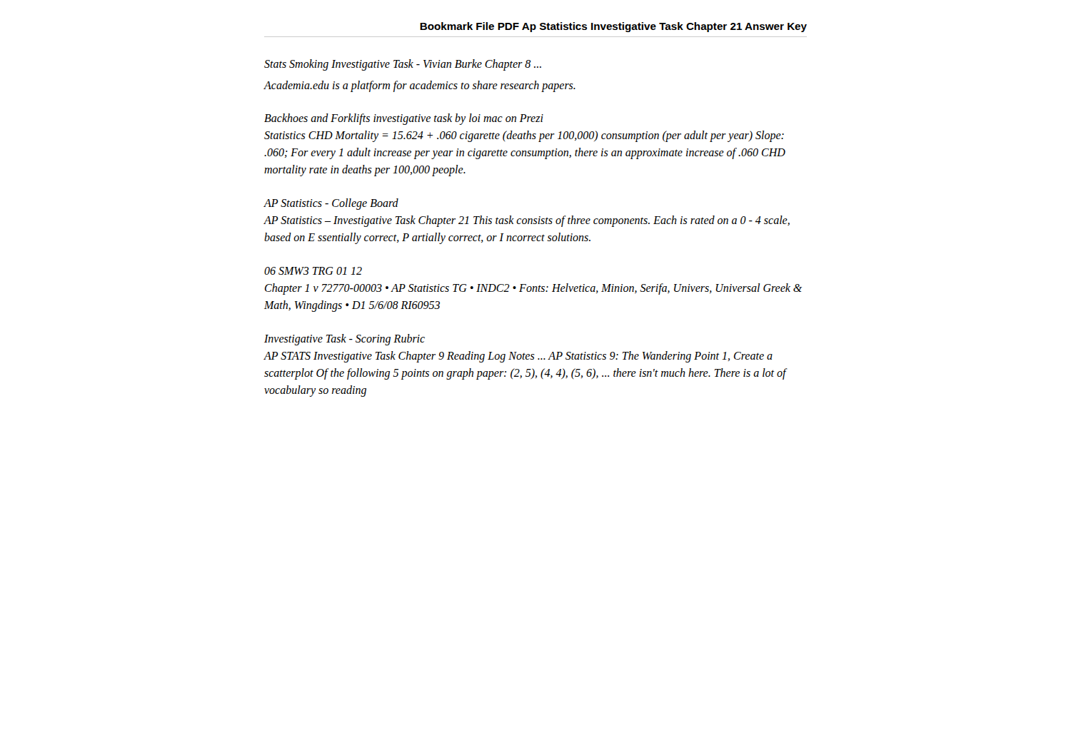Bookmark File PDF Ap Statistics Investigative Task Chapter 21 Answer Key
Stats Smoking Investigative Task - Vivian Burke Chapter 8 ...
Academia.edu is a platform for academics to share research papers.
Backhoes and Forklifts investigative task by loi mac on Prezi
Statistics CHD Mortality = 15.624 + .060 cigarette (deaths per 100,000) consumption (per adult per year) Slope: .060; For every 1 adult increase per year in cigarette consumption, there is an approximate increase of .060 CHD mortality rate in deaths per 100,000 people.
AP Statistics - College Board
AP Statistics – Investigative Task Chapter 21 This task consists of three components. Each is rated on a 0 - 4 scale, based on E ssentially correct, P artially correct, or I ncorrect solutions.
06 SMW3 TRG 01 12
Chapter 1 v 72770-00003 • AP Statistics TG • INDC2 • Fonts: Helvetica, Minion, Serifa, Univers, Universal Greek & Math, Wingdings • D1 5/6/08 RI60953
Investigative Task - Scoring Rubric
AP STATS Investigative Task Chapter 9 Reading Log Notes ... AP Statistics 9: The Wandering Point 1, Create a scatterplot Of the following 5 points on graph paper: (2, 5), (4, 4), (5, 6), ... there isn't much here. There is a lot of vocabulary so reading